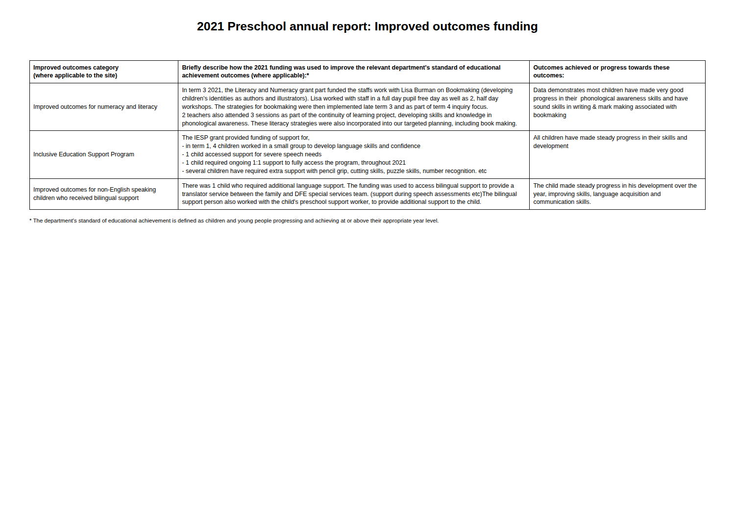2021 Preschool annual report: Improved outcomes funding
| Improved outcomes category (where applicable to the site) | Briefly describe how the 2021 funding was used to improve the relevant department's standard of educational achievement outcomes (where applicable):* | Outcomes achieved or progress towards these outcomes: |
| --- | --- | --- |
| Improved outcomes for numeracy and literacy | In term 3 2021, the Literacy and Numeracy grant part funded the staffs work with Lisa Burman on Bookmaking (developing children's identities as authors and illustrators). Lisa worked with staff in a full day pupil free day as well as 2, half day workshops. The strategies for bookmaking were then implemented late term 3 and as part of term 4 inquiry focus. 2 teachers also attended 3 sessions as part of the continuity of learning project, developing skills and knowledge in phonological awareness. These literacy strategies were also incorporated into our targeted planning, including book making. | Data demonstrates most children have made very good progress in their phonological awareness skills and have sound skills in writing & mark making associated with bookmaking |
| Inclusive Education Support Program | The IESP grant provided funding of support for, - in term 1, 4 children worked in a small group to develop language skills and confidence - 1 child accessed support for severe speech needs - 1 child required ongoing 1:1 support to fully access the program, throughout 2021 - several children have required extra support with pencil grip, cutting skills, puzzle skills, number recognition. etc | All children have made steady progress in their skills and development |
| Improved outcomes for non-English speaking children who received bilingual support | There was 1 child who required additional language support. The funding was used to access bilingual support to provide a translator service between the family and DFE special services team. (support during speech assessments etc)The bilingual support person also worked with the child's preschool support worker, to provide additional support to the child. | The child made steady progress in his development over the year, improving skills, language acquisition and communication skills. |
* The department's standard of educational achievement is defined as children and young people progressing and achieving at or above their appropriate year level.